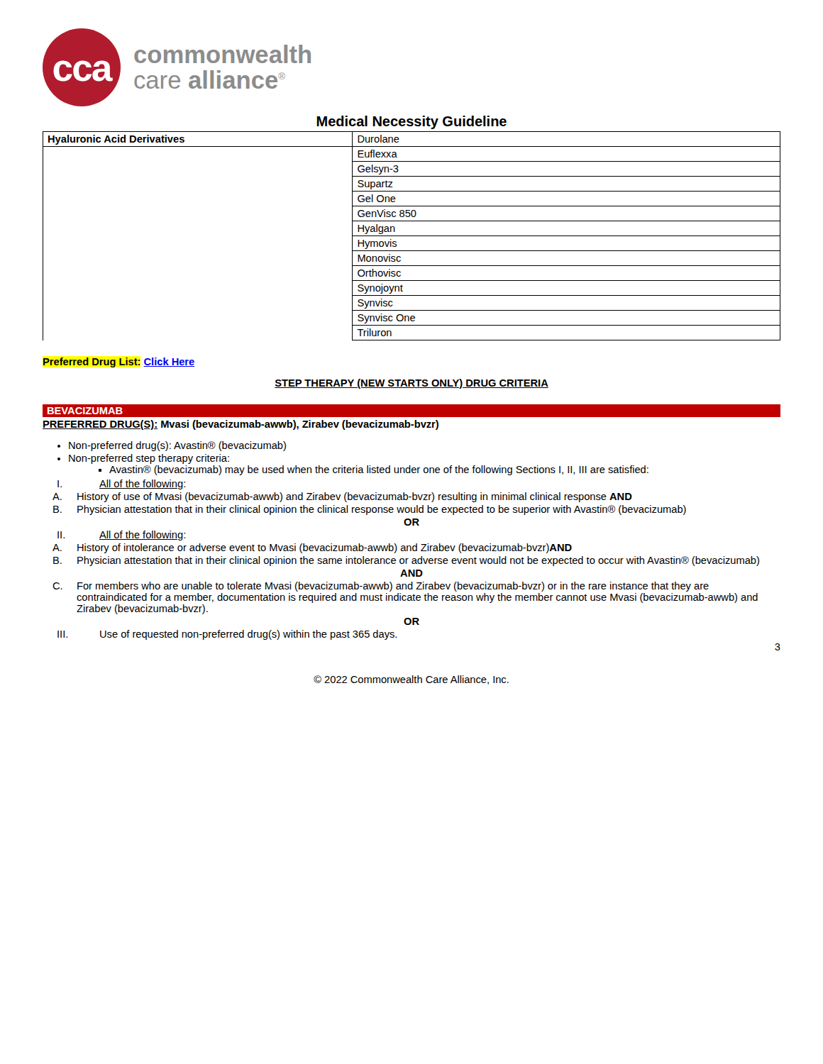cca
commonwealth
care alliance®
Medical Necessity Guideline
| Hyaluronic Acid Derivatives | Durolane |
| | Euflexxa |
| | Gelsyn-3 |
| | Supartz |
| | Gel One |
| | GenVisc 850 |
| | Hyalgan |
| | Hymovis |
| | Monovisc |
| | Orthovisc |
| | Synojoynt |
| | Synvisc |
| | Synvisc One |
| | Triluron |
Preferred Drug List: Click Here
STEP THERAPY (NEW STARTS ONLY) DRUG CRITERIA
BEVACIZUMAB
PREFERRED DRUG(S): Mvasi (bevacizumab-awwb), Zirabev (bevacizumab-bvzr)
Non-preferred drug(s): Avastin® (bevacizumab)
Non-preferred step therapy criteria:
Avastin® (bevacizumab) may be used when the criteria listed under one of the following Sections I, II, III are satisfied:
I.
All of the following:
A.
History of use of Mvasi (bevacizumab-awwb) and Zirabev (bevacizumab-bvzr) resulting in minimal clinical response AND
B.
Physician attestation that in their clinical opinion the clinical response would be expected to be superior with Avastin® (bevacizumab)
OR
II.
All of the following:
A.
History of intolerance or adverse event to Mvasi (bevacizumab-awwb) and Zirabev (bevacizumab-bvzr)AND
B.
Physician attestation that in their clinical opinion the same intolerance or adverse event would not be expected to occur with Avastin® (bevacizumab)
AND
C.
For members who are unable to tolerate Mvasi (bevacizumab-awwb) and Zirabev (bevacizumab-bvzr) or in the rare instance that they are contraindicated for a member, documentation is required and must indicate the reason why the member cannot use Mvasi (bevacizumab-awwb) and Zirabev (bevacizumab-bvzr).
OR
III.
Use of requested non-preferred drug(s) within the past 365 days.
3
© 2022 Commonwealth Care Alliance, Inc.